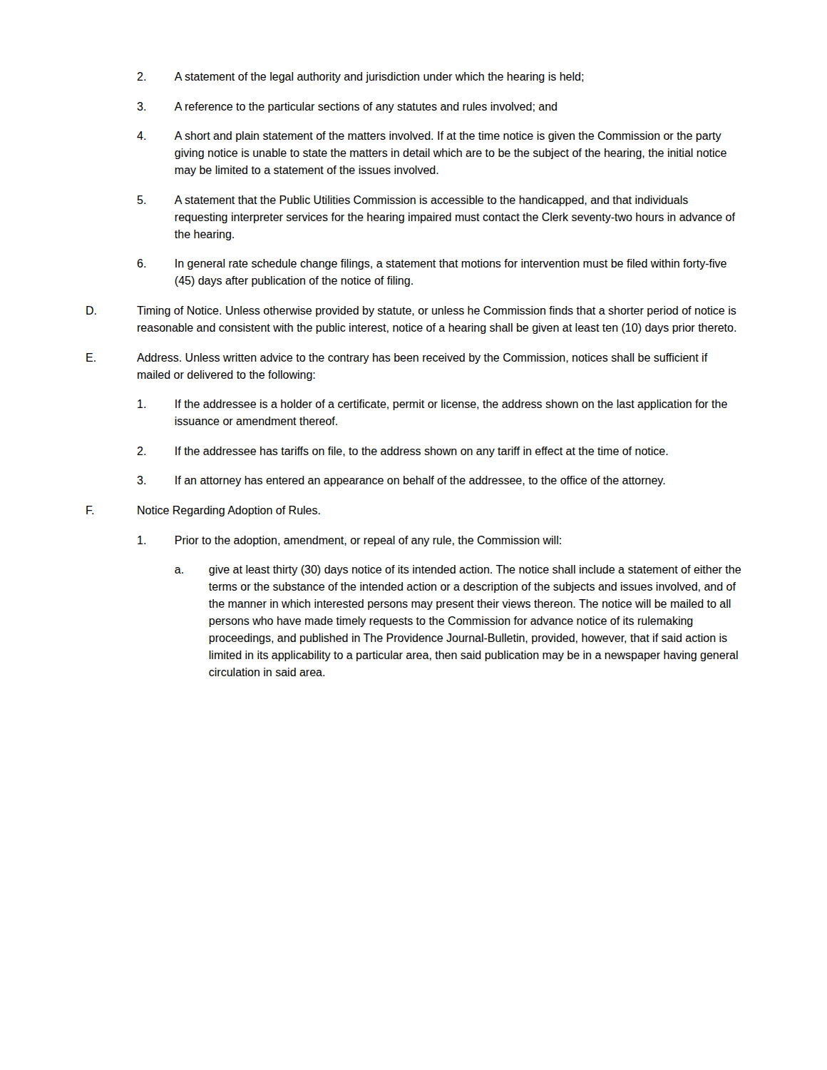2. A statement of the legal authority and jurisdiction under which the hearing is held;
3. A reference to the particular sections of any statutes and rules involved; and
4. A short and plain statement of the matters involved. If at the time notice is given the Commission or the party giving notice is unable to state the matters in detail which are to be the subject of the hearing, the initial notice may be limited to a statement of the issues involved.
5. A statement that the Public Utilities Commission is accessible to the handicapped, and that individuals requesting interpreter services for the hearing impaired must contact the Clerk seventy-two hours in advance of the hearing.
6. In general rate schedule change filings, a statement that motions for intervention must be filed within forty-five (45) days after publication of the notice of filing.
D. Timing of Notice. Unless otherwise provided by statute, or unless he Commission finds that a shorter period of notice is reasonable and consistent with the public interest, notice of a hearing shall be given at least ten (10) days prior thereto.
E. Address. Unless written advice to the contrary has been received by the Commission, notices shall be sufficient if mailed or delivered to the following:
1. If the addressee is a holder of a certificate, permit or license, the address shown on the last application for the issuance or amendment thereof.
2. If the addressee has tariffs on file, to the address shown on any tariff in effect at the time of notice.
3. If an attorney has entered an appearance on behalf of the addressee, to the office of the attorney.
F. Notice Regarding Adoption of Rules.
1. Prior to the adoption, amendment, or repeal of any rule, the Commission will:
a. give at least thirty (30) days notice of its intended action. The notice shall include a statement of either the terms or the substance of the intended action or a description of the subjects and issues involved, and of the manner in which interested persons may present their views thereon. The notice will be mailed to all persons who have made timely requests to the Commission for advance notice of its rulemaking proceedings, and published in The Providence Journal-Bulletin, provided, however, that if said action is limited in its applicability to a particular area, then said publication may be in a newspaper having general circulation in said area.